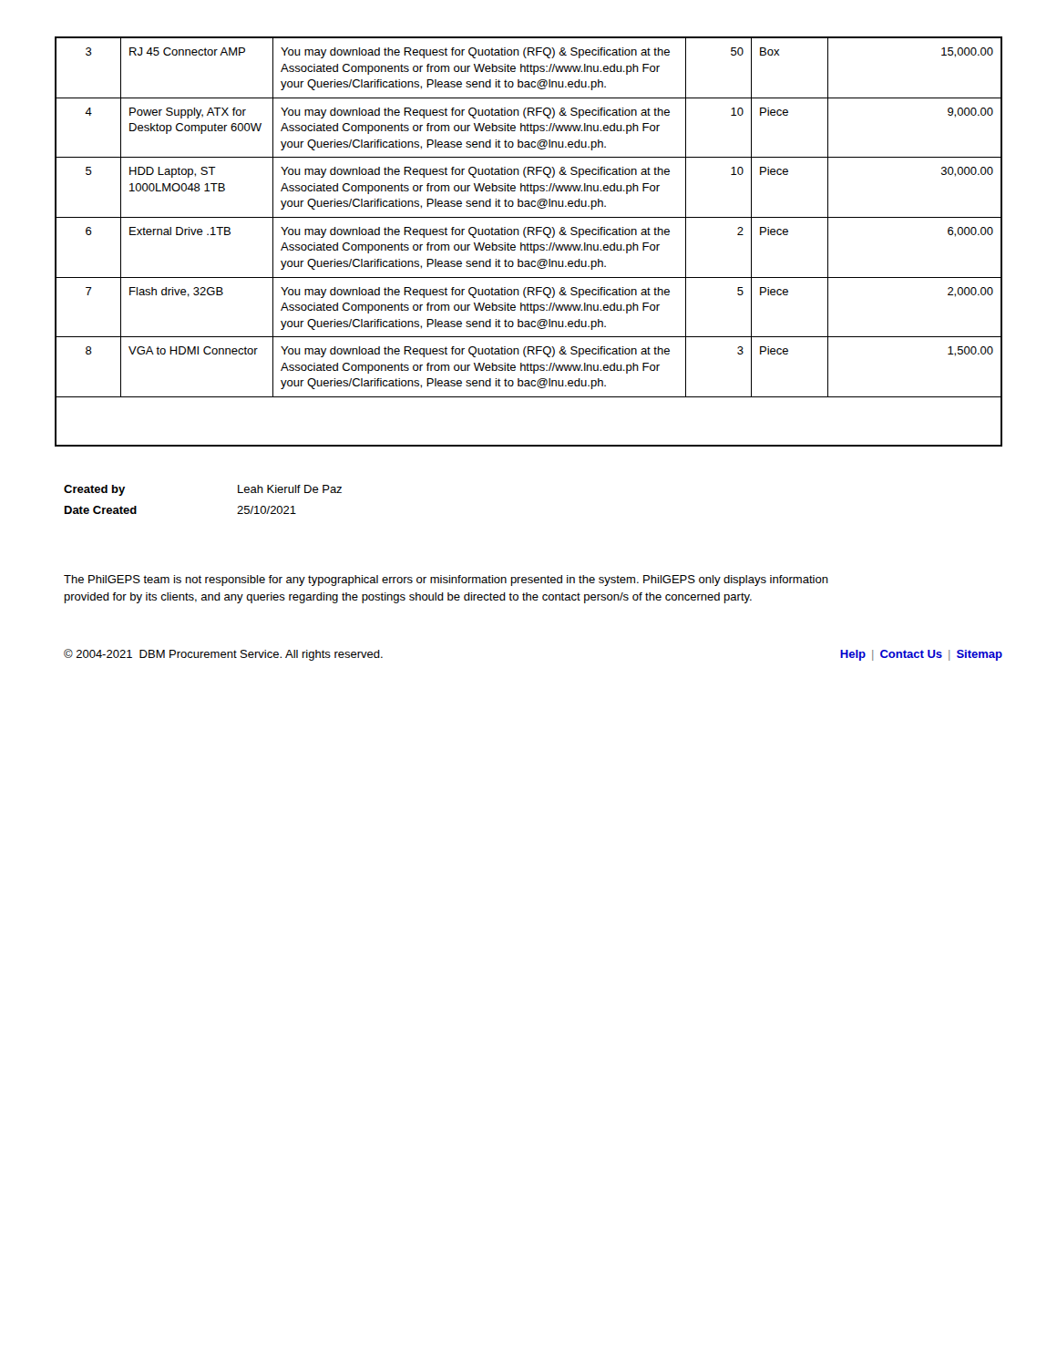| 3 | RJ 45 Connector AMP | You may download the Request for Quotation (RFQ) & Specification at the Associated Components or from our Website https://www.lnu.edu.ph For your Queries/Clarifications, Please send it to bac@lnu.edu.ph. | 50 | Box | 15,000.00 |
| 4 | Power Supply, ATX for Desktop Computer 600W | You may download the Request for Quotation (RFQ) & Specification at the Associated Components or from our Website https://www.lnu.edu.ph For your Queries/Clarifications, Please send it to bac@lnu.edu.ph. | 10 | Piece | 9,000.00 |
| 5 | HDD Laptop, ST 1000LMO048 1TB | You may download the Request for Quotation (RFQ) & Specification at the Associated Components or from our Website https://www.lnu.edu.ph For your Queries/Clarifications, Please send it to bac@lnu.edu.ph. | 10 | Piece | 30,000.00 |
| 6 | External Drive .1TB | You may download the Request for Quotation (RFQ) & Specification at the Associated Components or from our Website https://www.lnu.edu.ph For your Queries/Clarifications, Please send it to bac@lnu.edu.ph. | 2 | Piece | 6,000.00 |
| 7 | Flash drive, 32GB | You may download the Request for Quotation (RFQ) & Specification at the Associated Components or from our Website https://www.lnu.edu.ph For your Queries/Clarifications, Please send it to bac@lnu.edu.ph. | 5 | Piece | 2,000.00 |
| 8 | VGA to HDMI Connector | You may download the Request for Quotation (RFQ) & Specification at the Associated Components or from our Website https://www.lnu.edu.ph For your Queries/Clarifications, Please send it to bac@lnu.edu.ph. | 3 | Piece | 1,500.00 |
| Created by | Leah Kierulf De Paz |
| Date Created | 25/10/2021 |
The PhilGEPS team is not responsible for any typographical errors or misinformation presented in the system. PhilGEPS only displays information provided for by its clients, and any queries regarding the postings should be directed to the contact person/s of the concerned party.
© 2004-2021 DBM Procurement Service. All rights reserved.
Help|Contact Us|Sitemap